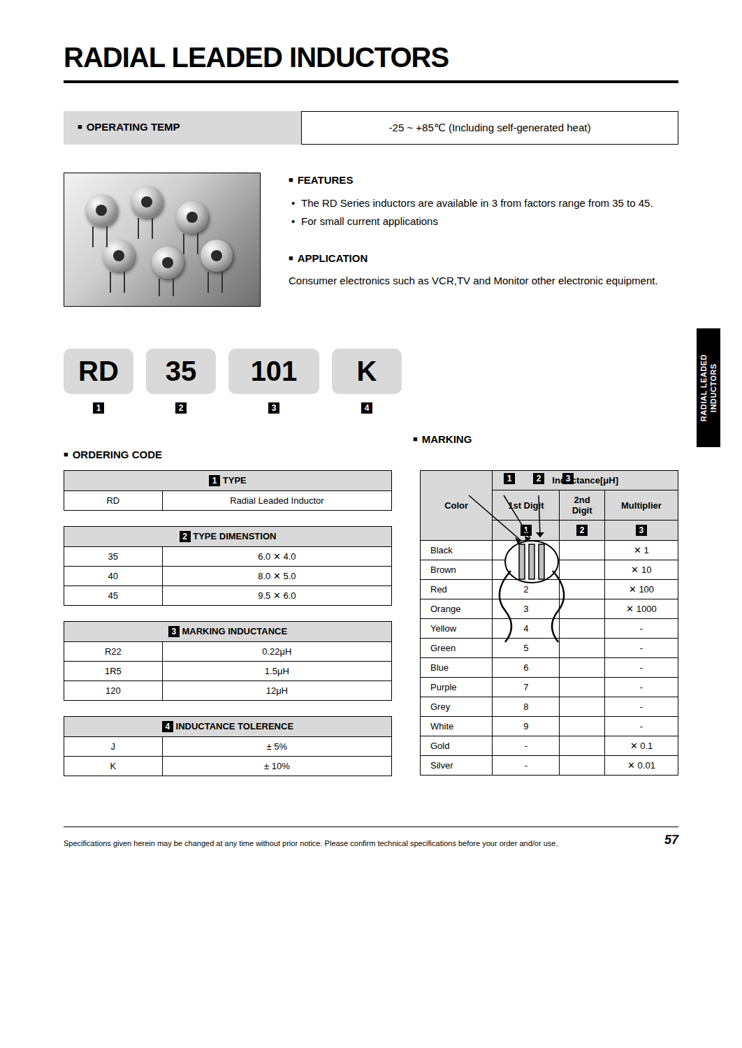RADIAL LEADED INDUCTORS
■OPERATING TEMP
-25 ~ +85℃ (Including self-generated heat)
■FEATURES
The RD Series inductors are available in 3 from factors range from 35 to 45.
For small current applications
■APPLICATION
Consumer electronics such as VCR,TV and Monitor other electronic equipment.
RADIAL LEADED
INDUCTORS
RD
35
101
K
1
2
3
4
■MARKING
1 2 3
■ORDERING CODE
| 1 TYPE |
| --- |
| RD | Radial Leaded Inductor |
| 2 TYPE DIMENSTION |
| --- |
| 35 | 6.0 ✕ 4.0 |
| 40 | 8.0 ✕ 5.0 |
| 45 | 9.5 ✕ 6.0 |
| 3 MARKING INDUCTANCE |
| --- |
| R22 | 0.22μH |
| 1R5 | 1.5μH |
| 120 | 12μH |
| 4 INDUCTANCE TOLERENCE |
| --- |
| J | ± 5% |
| K | ± 10% |
| Color | Inductance[μH] |
| --- | --- |
| 1st Digit | 2nd Digit | Multiplier |
| 1 | 2 | 3 |
| Black | 0 | | ✕ 1 |
| Brown | 1 | | ✕ 10 |
| Red | 2 | | ✕ 100 |
| Orange | 3 | | ✕ 1000 |
| Yellow | 4 | | - |
| Green | 5 | | - |
| Blue | 6 | | - |
| Purple | 7 | | - |
| Grey | 8 | | - |
| White | 9 | | - |
| Gold | - | | ✕ 0.1 |
| Silver | - | | ✕ 0.01 |
Specifications given herein may be changed at any time without prior notice. Please confirm technical specifications before your order and/or use.
57